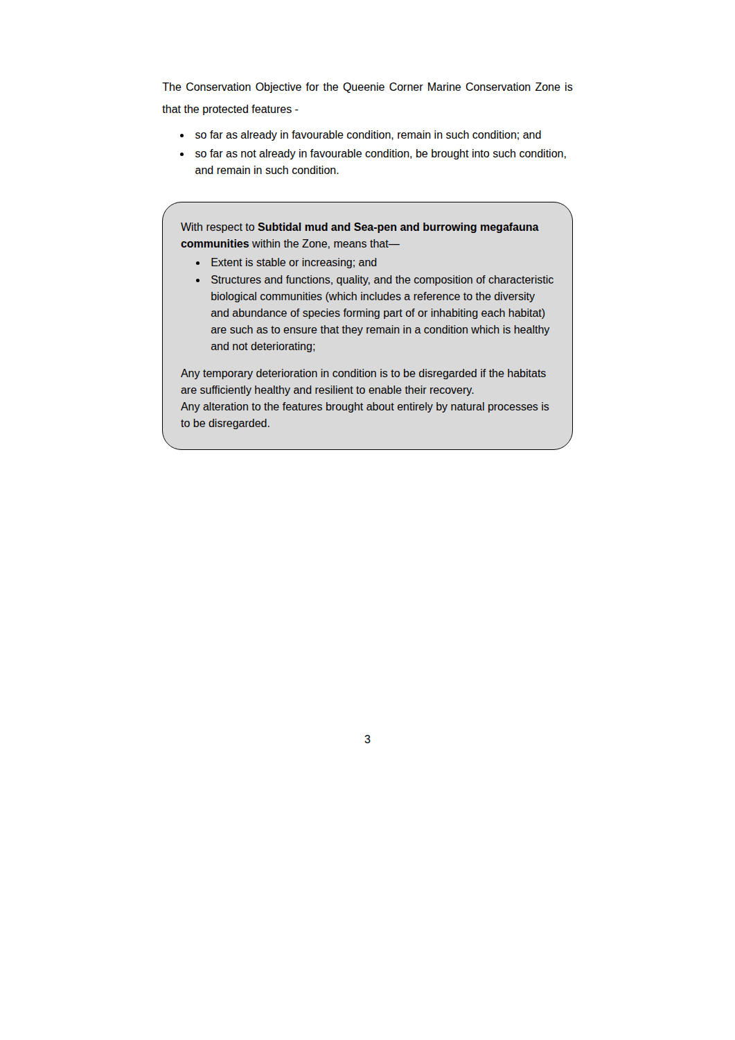The Conservation Objective for the Queenie Corner Marine Conservation Zone is that the protected features -
so far as already in favourable condition, remain in such condition; and
so far as not already in favourable condition, be brought into such condition, and remain in such condition.
With respect to Subtidal mud and Sea-pen and burrowing megafauna communities within the Zone, means that—
Extent is stable or increasing; and
Structures and functions, quality, and the composition of characteristic biological communities (which includes a reference to the diversity and abundance of species forming part of or inhabiting each habitat) are such as to ensure that they remain in a condition which is healthy and not deteriorating;
Any temporary deterioration in condition is to be disregarded if the habitats are sufficiently healthy and resilient to enable their recovery.
Any alteration to the features brought about entirely by natural processes is to be disregarded.
3